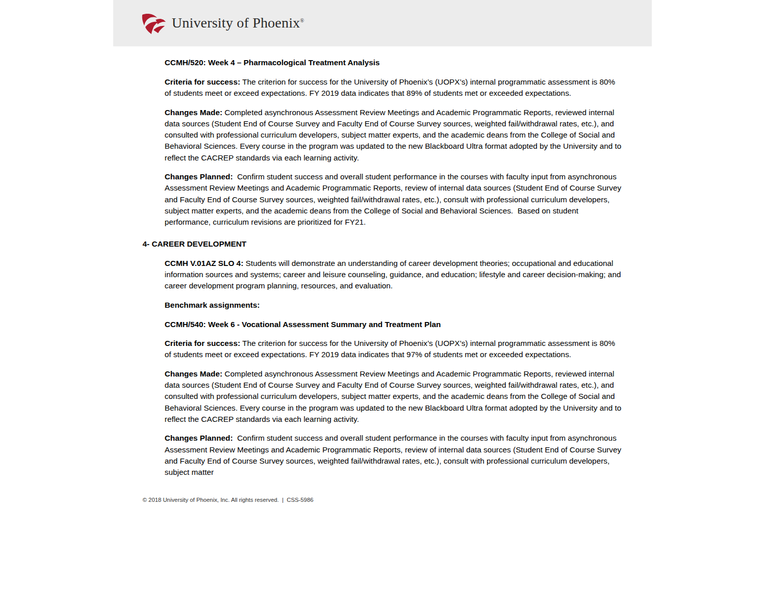University of Phoenix®
CCMH/520: Week 4 – Pharmacological Treatment Analysis
Criteria for success: The criterion for success for the University of Phoenix’s (UOPX’s) internal programmatic assessment is 80% of students meet or exceed expectations. FY 2019 data indicates that 89% of students met or exceeded expectations.
Changes Made: Completed asynchronous Assessment Review Meetings and Academic Programmatic Reports, reviewed internal data sources (Student End of Course Survey and Faculty End of Course Survey sources, weighted fail/withdrawal rates, etc.), and consulted with professional curriculum developers, subject matter experts, and the academic deans from the College of Social and Behavioral Sciences. Every course in the program was updated to the new Blackboard Ultra format adopted by the University and to reflect the CACREP standards via each learning activity.
Changes Planned: Confirm student success and overall student performance in the courses with faculty input from asynchronous Assessment Review Meetings and Academic Programmatic Reports, review of internal data sources (Student End of Course Survey and Faculty End of Course Survey sources, weighted fail/withdrawal rates, etc.), consult with professional curriculum developers, subject matter experts, and the academic deans from the College of Social and Behavioral Sciences. Based on student performance, curriculum revisions are prioritized for FY21.
4- CAREER DEVELOPMENT
CCMH V.01AZ SLO 4: Students will demonstrate an understanding of career development theories; occupational and educational information sources and systems; career and leisure counseling, guidance, and education; lifestyle and career decision-making; and career development program planning, resources, and evaluation.
Benchmark assignments:
CCMH/540: Week 6 - Vocational Assessment Summary and Treatment Plan
Criteria for success: The criterion for success for the University of Phoenix’s (UOPX’s) internal programmatic assessment is 80% of students meet or exceed expectations. FY 2019 data indicates that 97% of students met or exceeded expectations.
Changes Made: Completed asynchronous Assessment Review Meetings and Academic Programmatic Reports, reviewed internal data sources (Student End of Course Survey and Faculty End of Course Survey sources, weighted fail/withdrawal rates, etc.), and consulted with professional curriculum developers, subject matter experts, and the academic deans from the College of Social and Behavioral Sciences. Every course in the program was updated to the new Blackboard Ultra format adopted by the University and to reflect the CACREP standards via each learning activity.
Changes Planned: Confirm student success and overall student performance in the courses with faculty input from asynchronous Assessment Review Meetings and Academic Programmatic Reports, review of internal data sources (Student End of Course Survey and Faculty End of Course Survey sources, weighted fail/withdrawal rates, etc.), consult with professional curriculum developers, subject matter
© 2018 University of Phoenix, Inc. All rights reserved. | CSS-5986